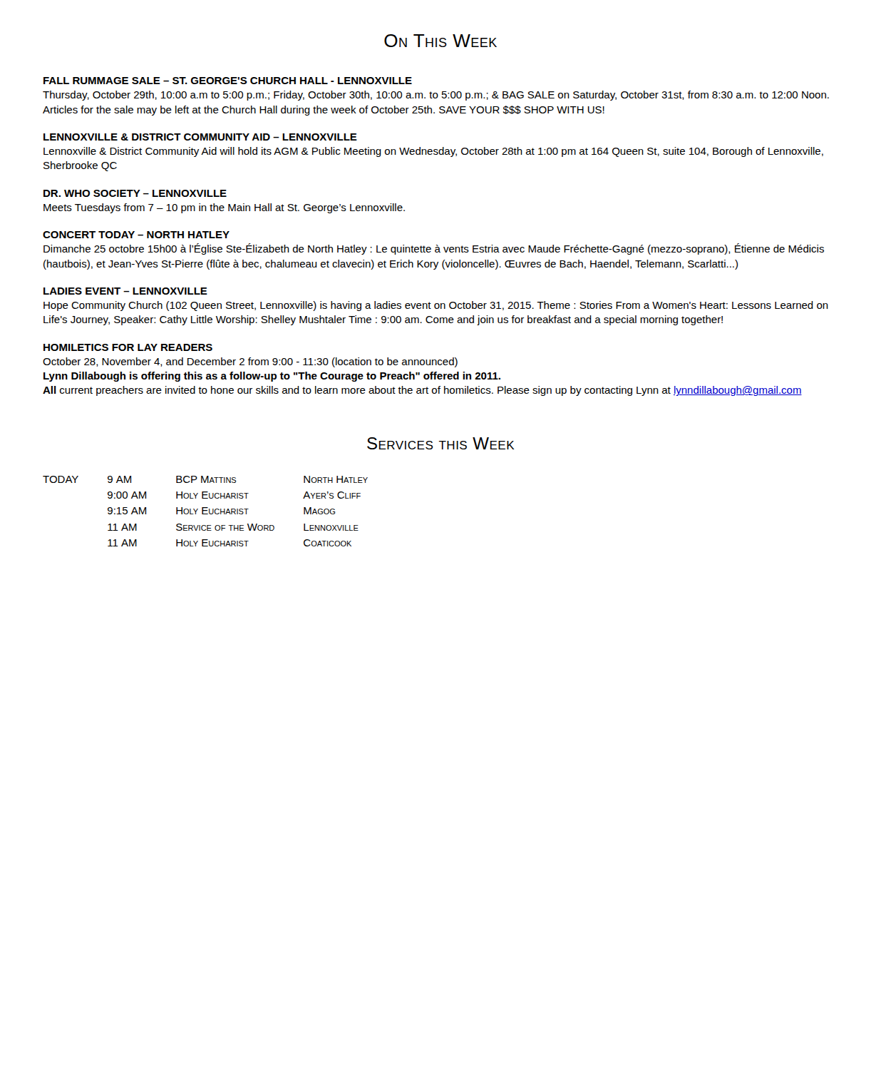On This Week
FALL RUMMAGE SALE – ST. GEORGE'S CHURCH HALL - LENNOXVILLE
Thursday, October 29th, 10:00 a.m to 5:00 p.m.; Friday, October 30th, 10:00 a.m. to 5:00 p.m.; & BAG SALE on Saturday, October 31st, from 8:30 a.m. to 12:00 Noon. Articles for the sale may be left at the Church Hall during the week of October 25th. SAVE YOUR $$$ SHOP WITH US!
LENNOXVILLE & DISTRICT COMMUNITY AID – LENNOXVILLE
Lennoxville & District Community Aid will hold its AGM & Public Meeting on Wednesday, October 28th at 1:00 pm at 164 Queen St, suite 104, Borough of Lennoxville, Sherbrooke QC
DR. WHO SOCIETY – LENNOXVILLE
Meets Tuesdays from 7 – 10 pm in the Main Hall at St. George’s Lennoxville.
CONCERT TODAY – NORTH HATLEY
Dimanche 25 octobre 15h00 à l’Église Ste-Élizabeth de North Hatley : Le quintette à vents Estria avec Maude Fréchette-Gagné (mezzo-soprano), Étienne de Médicis (hautbois), et Jean-Yves St-Pierre (flûte à bec, chalumeau et clavecin) et Erich Kory (violoncelle). Œuvres de Bach, Haendel, Telemann, Scarlatti...)
LADIES EVENT – LENNOXVILLE
Hope Community Church (102 Queen Street, Lennoxville) is having a ladies event on October 31, 2015. Theme : Stories From a Women's Heart: Lessons Learned on Life's Journey, Speaker: Cathy Little Worship: Shelley Mushtaler Time : 9:00 am. Come and join us for breakfast and a special morning together!
HOMILETICS FOR LAY READERS
October 28, November 4, and December 2 from 9:00 - 11:30 (location to be announced)
Lynn Dillabough is offering this as a follow-up to "The Courage to Preach" offered in 2011.
All current preachers are invited to hone our skills and to learn more about the art of homiletics. Please sign up by contacting Lynn at lynndillabough@gmail.com
Services this Week
| TODAY | 9 AM | BCP Mattins | North Hatley |
| | 9:00 AM | Holy Eucharist | Ayer’s Cliff |
| | 9:15 AM | Holy Eucharist | Magog |
| | 11 AM | Service of the Word | Lennoxville |
| | 11 AM | Holy Eucharist | Coaticook |